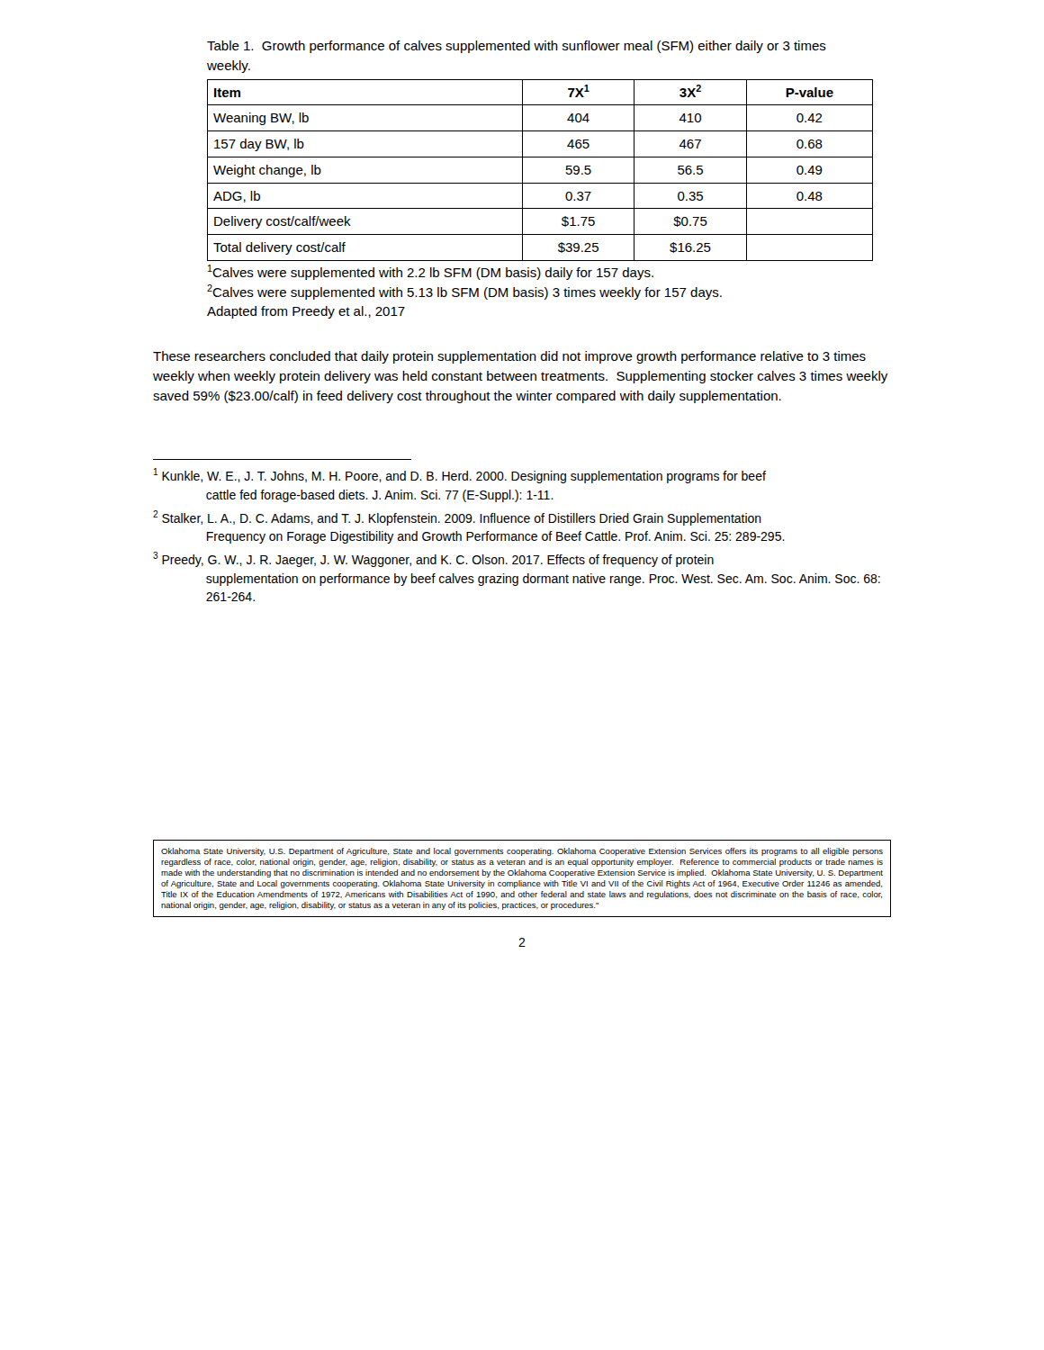Table 1. Growth performance of calves supplemented with sunflower meal (SFM) either daily or 3 times weekly.
| Item | 7X 1 | 3X 2 | P-value |
| --- | --- | --- | --- |
| Weaning BW, lb | 404 | 410 | 0.42 |
| 157 day BW, lb | 465 | 467 | 0.68 |
| Weight change, lb | 59.5 | 56.5 | 0.49 |
| ADG, lb | 0.37 | 0.35 | 0.48 |
| Delivery cost/calf/week | $1.75 | $0.75 | |
| Total delivery cost/calf | $39.25 | $16.25 | |
1Calves were supplemented with 2.2 lb SFM (DM basis) daily for 157 days.
2Calves were supplemented with 5.13 lb SFM (DM basis) 3 times weekly for 157 days.
Adapted from Preedy et al., 2017
These researchers concluded that daily protein supplementation did not improve growth performance relative to 3 times weekly when weekly protein delivery was held constant between treatments. Supplementing stocker calves 3 times weekly saved 59% ($23.00/calf) in feed delivery cost throughout the winter compared with daily supplementation.
1 Kunkle, W. E., J. T. Johns, M. H. Poore, and D. B. Herd. 2000. Designing supplementation programs for beef cattle fed forage-based diets. J. Anim. Sci. 77 (E-Suppl.): 1-11.
2 Stalker, L. A., D. C. Adams, and T. J. Klopfenstein. 2009. Influence of Distillers Dried Grain Supplementation Frequency on Forage Digestibility and Growth Performance of Beef Cattle. Prof. Anim. Sci. 25: 289-295.
3 Preedy, G. W., J. R. Jaeger, J. W. Waggoner, and K. C. Olson. 2017. Effects of frequency of protein supplementation on performance by beef calves grazing dormant native range. Proc. West. Sec. Am. Soc. Anim. Soc. 68: 261-264.
Oklahoma State University, U.S. Department of Agriculture, State and local governments cooperating. Oklahoma Cooperative Extension Services offers its programs to all eligible persons regardless of race, color, national origin, gender, age, religion, disability, or status as a veteran and is an equal opportunity employer. Reference to commercial products or trade names is made with the understanding that no discrimination is intended and no endorsement by the Oklahoma Cooperative Extension Service is implied. Oklahoma State University, U. S. Department of Agriculture, State and Local governments cooperating. Oklahoma State University in compliance with Title VI and VII of the Civil Rights Act of 1964, Executive Order 11246 as amended, Title IX of the Education Amendments of 1972, Americans with Disabilities Act of 1990, and other federal and state laws and regulations, does not discriminate on the basis of race, color, national origin, gender, age, religion, disability, or status as a veteran in any of its policies, practices, or procedures."
2